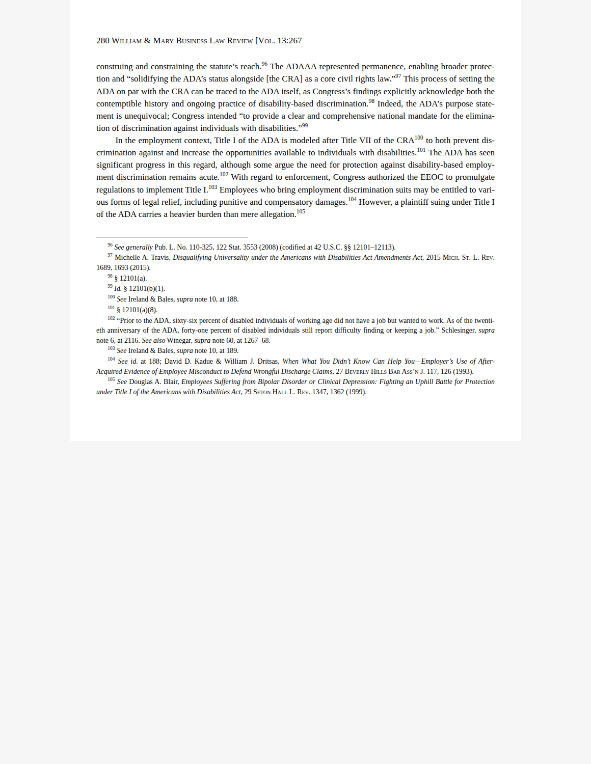280 William & Mary Business Law Review [Vol. 13:267
construing and constraining the statute’s reach.96 The ADAAA represented permanence, enabling broader protection and “solidifying the ADA’s status alongside [the CRA] as a core civil rights law.”97 This process of setting the ADA on par with the CRA can be traced to the ADA itself, as Congress’s findings explicitly acknowledge both the contemptible history and ongoing practice of disability-based discrimination.98 Indeed, the ADA’s purpose statement is unequivocal; Congress intended “to provide a clear and comprehensive national mandate for the elimination of discrimination against individuals with disabilities.”99
In the employment context, Title I of the ADA is modeled after Title VII of the CRA100 to both prevent discrimination against and increase the opportunities available to individuals with disabilities.101 The ADA has seen significant progress in this regard, although some argue the need for protection against disability-based employment discrimination remains acute.102 With regard to enforcement, Congress authorized the EEOC to promulgate regulations to implement Title I.103 Employees who bring employment discrimination suits may be entitled to various forms of legal relief, including punitive and compensatory damages.104 However, a plaintiff suing under Title I of the ADA carries a heavier burden than mere allegation.105
96 See generally Pub. L. No. 110-325, 122 Stat. 3553 (2008) (codified at 42 U.S.C. §§ 12101–12113).
97 Michelle A. Travis, Disqualifying Universality under the Americans with Disabilities Act Amendments Act, 2015 Mich. St. L. Rev. 1689, 1693 (2015).
98 § 12101(a).
99 Id. § 12101(b)(1).
100 See Ireland & Bales, supra note 10, at 188.
101 § 12101(a)(8).
102 “Prior to the ADA, sixty-six percent of disabled individuals of working age did not have a job but wanted to work. As of the twentieth anniversary of the ADA, forty-one percent of disabled individuals still report difficulty finding or keeping a job.” Schlesinger, supra note 6, at 2116. See also Winegar, supra note 60, at 1267–68.
103 See Ireland & Bales, supra note 10, at 189.
104 See id. at 188; David D. Kadue & William J. Dritsas, When What You Didn’t Know Can Help You—Employer’s Use of After-Acquired Evidence of Employee Misconduct to Defend Wrongful Discharge Claims, 27 Beverly Hills Bar Ass’n J. 117, 126 (1993).
105 See Douglas A. Blair, Employees Suffering from Bipolar Disorder or Clinical Depression: Fighting an Uphill Battle for Protection under Title I of the Americans with Disabilities Act, 29 Seton Hall L. Rev. 1347, 1362 (1999).